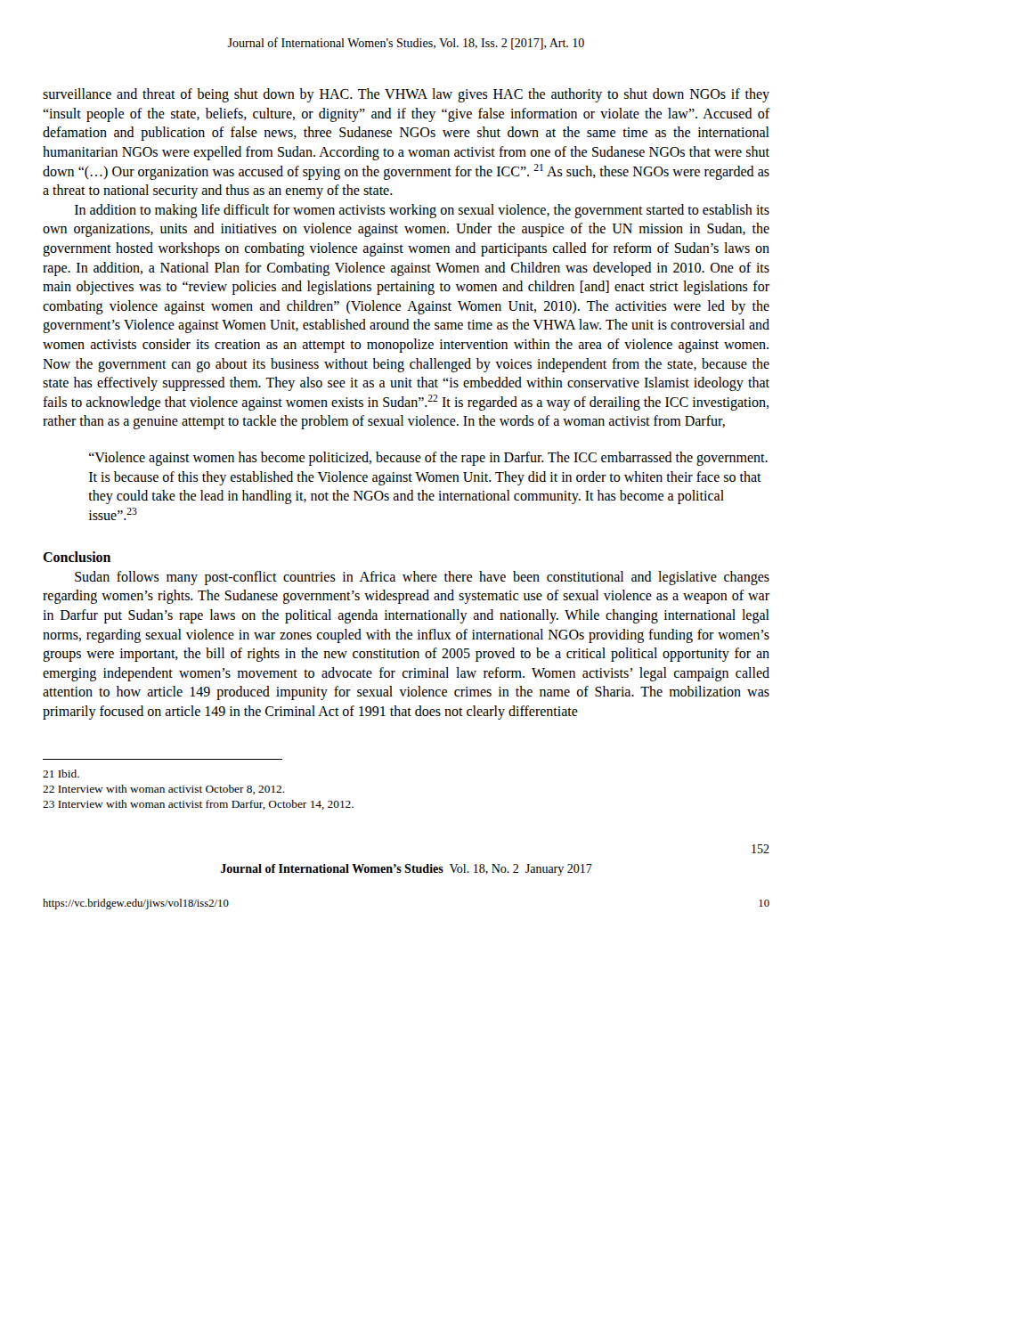Journal of International Women's Studies, Vol. 18, Iss. 2 [2017], Art. 10
surveillance and threat of being shut down by HAC. The VHWA law gives HAC the authority to shut down NGOs if they “insult people of the state, beliefs, culture, or dignity” and if they “give false information or violate the law”. Accused of defamation and publication of false news, three Sudanese NGOs were shut down at the same time as the international humanitarian NGOs were expelled from Sudan. According to a woman activist from one of the Sudanese NGOs that were shut down “(…) Our organization was accused of spying on the government for the ICC”. 21 As such, these NGOs were regarded as a threat to national security and thus as an enemy of the state.
In addition to making life difficult for women activists working on sexual violence, the government started to establish its own organizations, units and initiatives on violence against women. Under the auspice of the UN mission in Sudan, the government hosted workshops on combating violence against women and participants called for reform of Sudan’s laws on rape. In addition, a National Plan for Combating Violence against Women and Children was developed in 2010. One of its main objectives was to “review policies and legislations pertaining to women and children [and] enact strict legislations for combating violence against women and children” (Violence Against Women Unit, 2010). The activities were led by the government’s Violence against Women Unit, established around the same time as the VHWA law. The unit is controversial and women activists consider its creation as an attempt to monopolize intervention within the area of violence against women. Now the government can go about its business without being challenged by voices independent from the state, because the state has effectively suppressed them. They also see it as a unit that “is embedded within conservative Islamist ideology that fails to acknowledge that violence against women exists in Sudan”.22 It is regarded as a way of derailing the ICC investigation, rather than as a genuine attempt to tackle the problem of sexual violence. In the words of a woman activist from Darfur,
“Violence against women has become politicized, because of the rape in Darfur. The ICC embarrassed the government. It is because of this they established the Violence against Women Unit. They did it in order to whiten their face so that they could take the lead in handling it, not the NGOs and the international community. It has become a political issue”.23
Conclusion
Sudan follows many post-conflict countries in Africa where there have been constitutional and legislative changes regarding women’s rights. The Sudanese government’s widespread and systematic use of sexual violence as a weapon of war in Darfur put Sudan’s rape laws on the political agenda internationally and nationally. While changing international legal norms, regarding sexual violence in war zones coupled with the influx of international NGOs providing funding for women’s groups were important, the bill of rights in the new constitution of 2005 proved to be a critical political opportunity for an emerging independent women’s movement to advocate for criminal law reform. Women activists’ legal campaign called attention to how article 149 produced impunity for sexual violence crimes in the name of Sharia. The mobilization was primarily focused on article 149 in the Criminal Act of 1991 that does not clearly differentiate
21 Ibid.
22 Interview with woman activist October 8, 2012.
23 Interview with woman activist from Darfur, October 14, 2012.
152
Journal of International Women’s Studies Vol. 18, No. 2 January 2017
https://vc.bridgew.edu/jiws/vol18/iss2/10 10